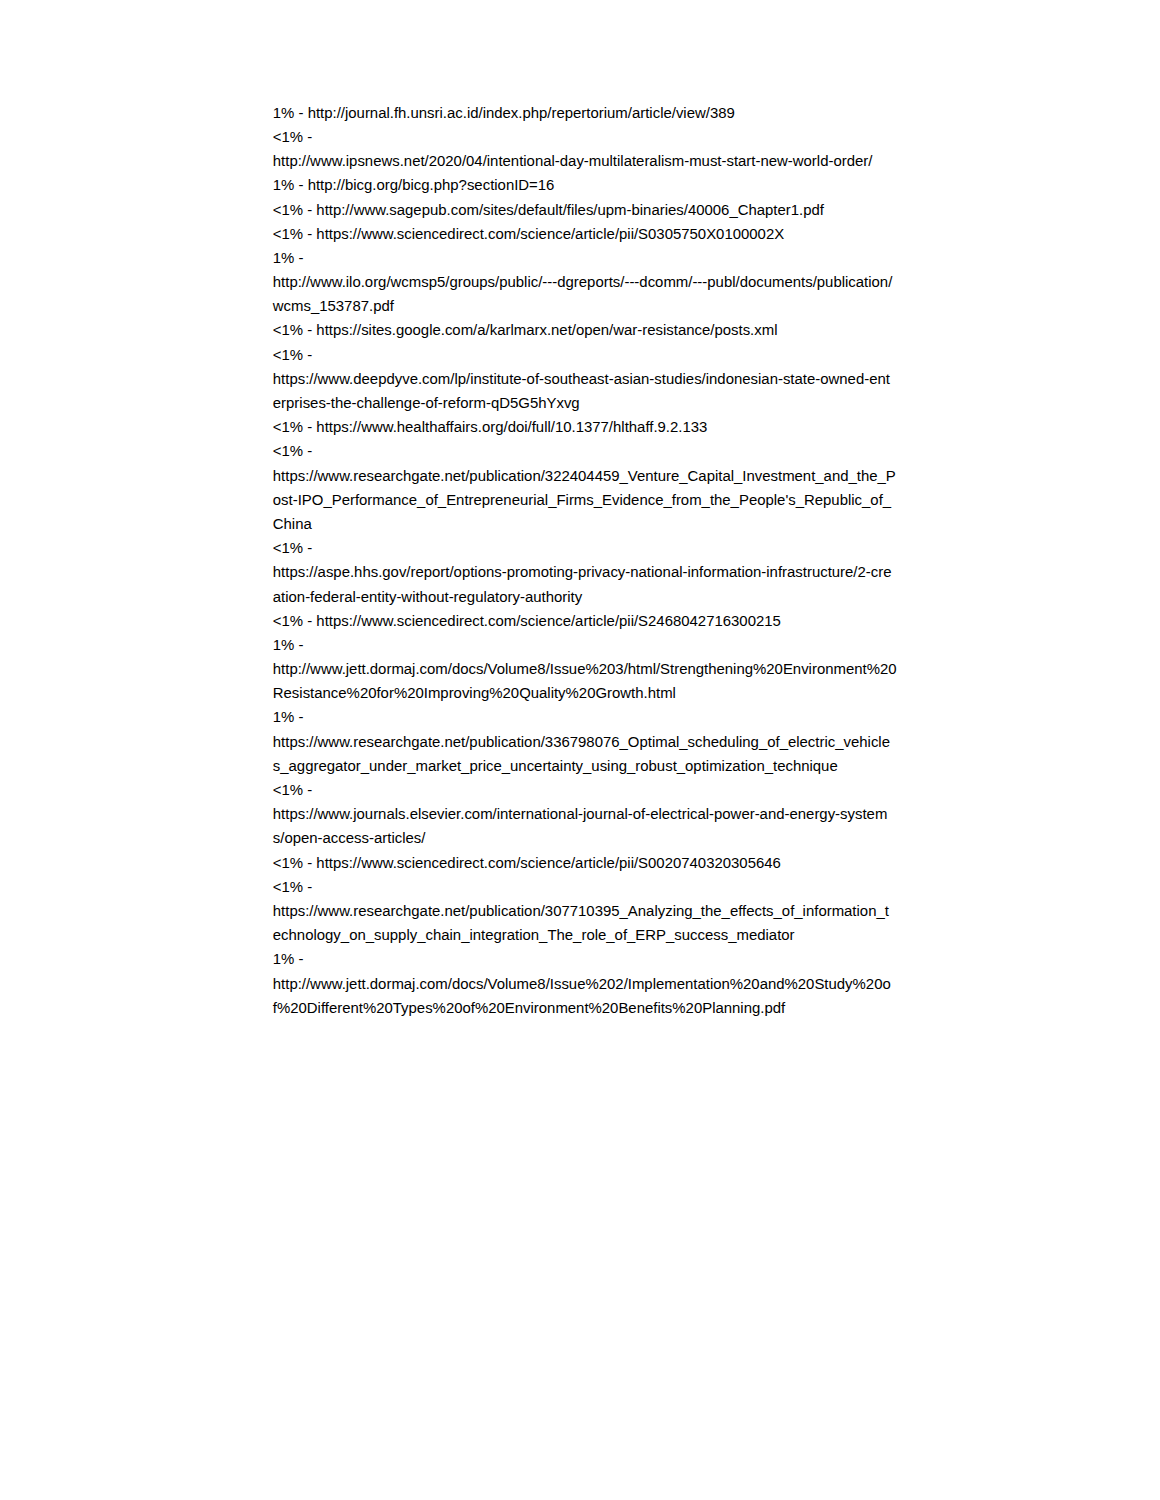1% - http://journal.fh.unsri.ac.id/index.php/repertorium/article/view/389
<1% -
http://www.ipsnews.net/2020/04/intentional-day-multilateralism-must-start-new-world-order/
1% - http://bicg.org/bicg.php?sectionID=16
<1% - http://www.sagepub.com/sites/default/files/upm-binaries/40006_Chapter1.pdf
<1% - https://www.sciencedirect.com/science/article/pii/S0305750X0100002X
1% -
http://www.ilo.org/wcmsp5/groups/public/---dgreports/---dcomm/---publ/documents/publication/wcms_153787.pdf
<1% - https://sites.google.com/a/karlmarx.net/open/war-resistance/posts.xml
<1% -
https://www.deepdyve.com/lp/institute-of-southeast-asian-studies/indonesian-state-owned-enterprises-the-challenge-of-reform-qD5G5hYxvg
<1% - https://www.healthaffairs.org/doi/full/10.1377/hlthaff.9.2.133
<1% -
https://www.researchgate.net/publication/322404459_Venture_Capital_Investment_and_the_Post-IPO_Performance_of_Entrepreneurial_Firms_Evidence_from_the_People's_Republic_of_China
<1% -
https://aspe.hhs.gov/report/options-promoting-privacy-national-information-infrastructure/2-creation-federal-entity-without-regulatory-authority
<1% - https://www.sciencedirect.com/science/article/pii/S2468042716300215
1% -
http://www.jett.dormaj.com/docs/Volume8/Issue%203/html/Strengthening%20Environment%20Resistance%20for%20Improving%20Quality%20Growth.html
1% -
https://www.researchgate.net/publication/336798076_Optimal_scheduling_of_electric_vehicles_aggregator_under_market_price_uncertainty_using_robust_optimization_technique
<1% -
https://www.journals.elsevier.com/international-journal-of-electrical-power-and-energy-systems/open-access-articles/
<1% - https://www.sciencedirect.com/science/article/pii/S0020740320305646
<1% -
https://www.researchgate.net/publication/307710395_Analyzing_the_effects_of_information_technology_on_supply_chain_integration_The_role_of_ERP_success_mediator
1% -
http://www.jett.dormaj.com/docs/Volume8/Issue%202/Implementation%20and%20Study%20of%20Different%20Types%20of%20Environment%20Benefits%20Planning.pdf